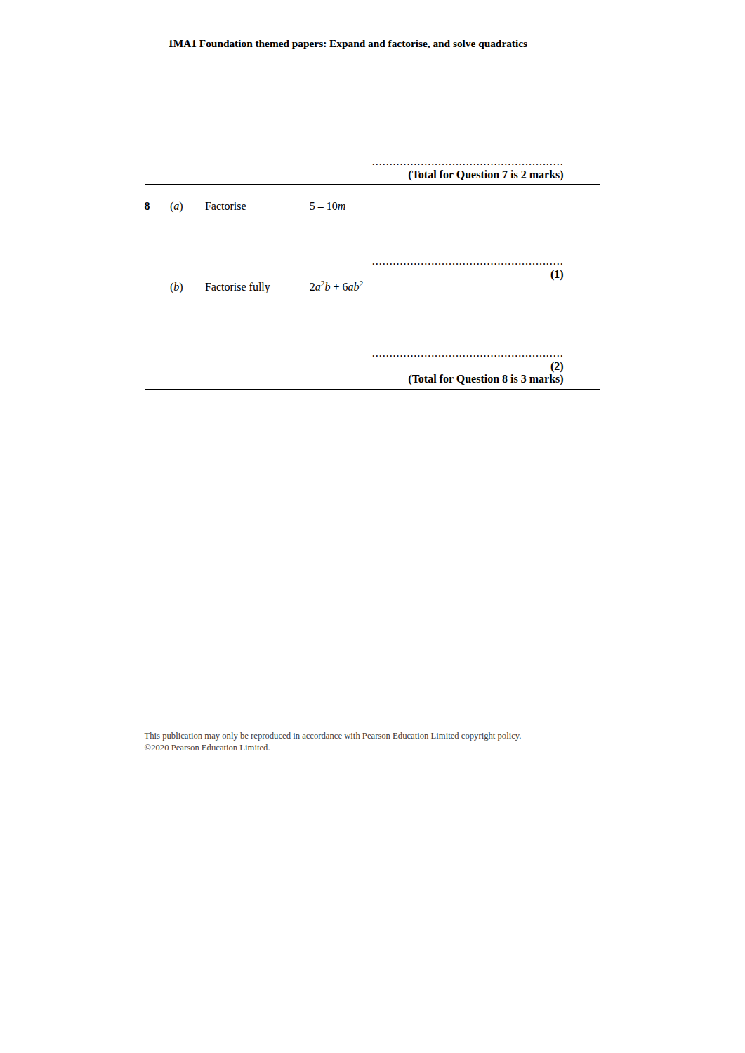1MA1 Foundation themed papers: Expand and factorise, and solve quadratics
.......................................................
(Total for Question 7 is 2 marks)
8
(a)
Factorise
5 – 10m
.......................................................
(1)
(b)
Factorise fully
2a2b + 6ab2
.......................................................
(2)
(Total for Question 8 is 3 marks)
This publication may only be reproduced in accordance with Pearson Education Limited copyright policy.
©2020 Pearson Education Limited.